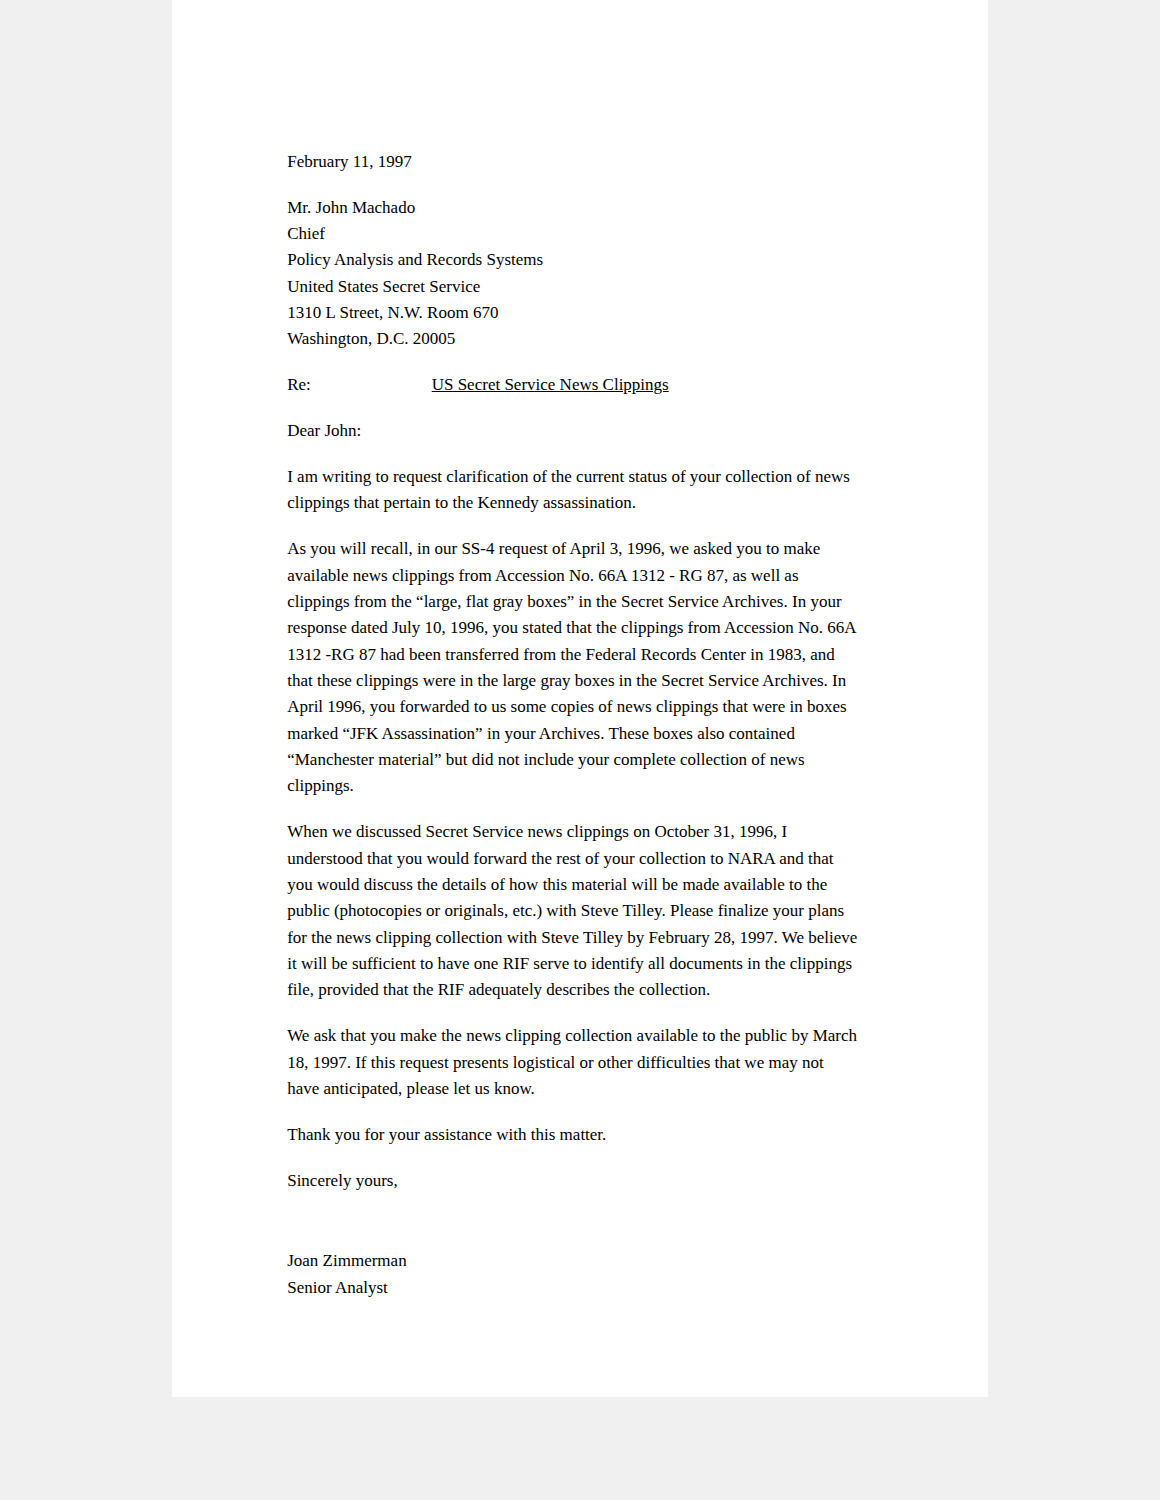February 11, 1997
Mr. John Machado
Chief
Policy Analysis and Records Systems
United States Secret Service
1310 L Street, N.W. Room 670
Washington, D.C. 20005
Re: US Secret Service News Clippings
Dear John:
I am writing to request clarification of the current status of your collection of news clippings that pertain to the Kennedy assassination.
As you will recall, in our SS-4 request of April 3, 1996, we asked you to make available news clippings from Accession No. 66A 1312 - RG 87, as well as clippings from the “large, flat gray boxes” in the Secret Service Archives. In your response dated July 10, 1996, you stated that the clippings from Accession No. 66A 1312 -RG 87 had been transferred from the Federal Records Center in 1983, and that these clippings were in the large gray boxes in the Secret Service Archives. In April 1996, you forwarded to us some copies of news clippings that were in boxes marked “JFK Assassination” in your Archives. These boxes also contained “Manchester material” but did not include your complete collection of news clippings.
When we discussed Secret Service news clippings on October 31, 1996, I understood that you would forward the rest of your collection to NARA and that you would discuss the details of how this material will be made available to the public (photocopies or originals, etc.) with Steve Tilley. Please finalize your plans for the news clipping collection with Steve Tilley by February 28, 1997. We believe it will be sufficient to have one RIF serve to identify all documents in the clippings file, provided that the RIF adequately describes the collection.
We ask that you make the news clipping collection available to the public by March 18, 1997. If this request presents logistical or other difficulties that we may not have anticipated, please let us know.
Thank you for your assistance with this matter.
Sincerely yours,
Joan Zimmerman
Senior Analyst